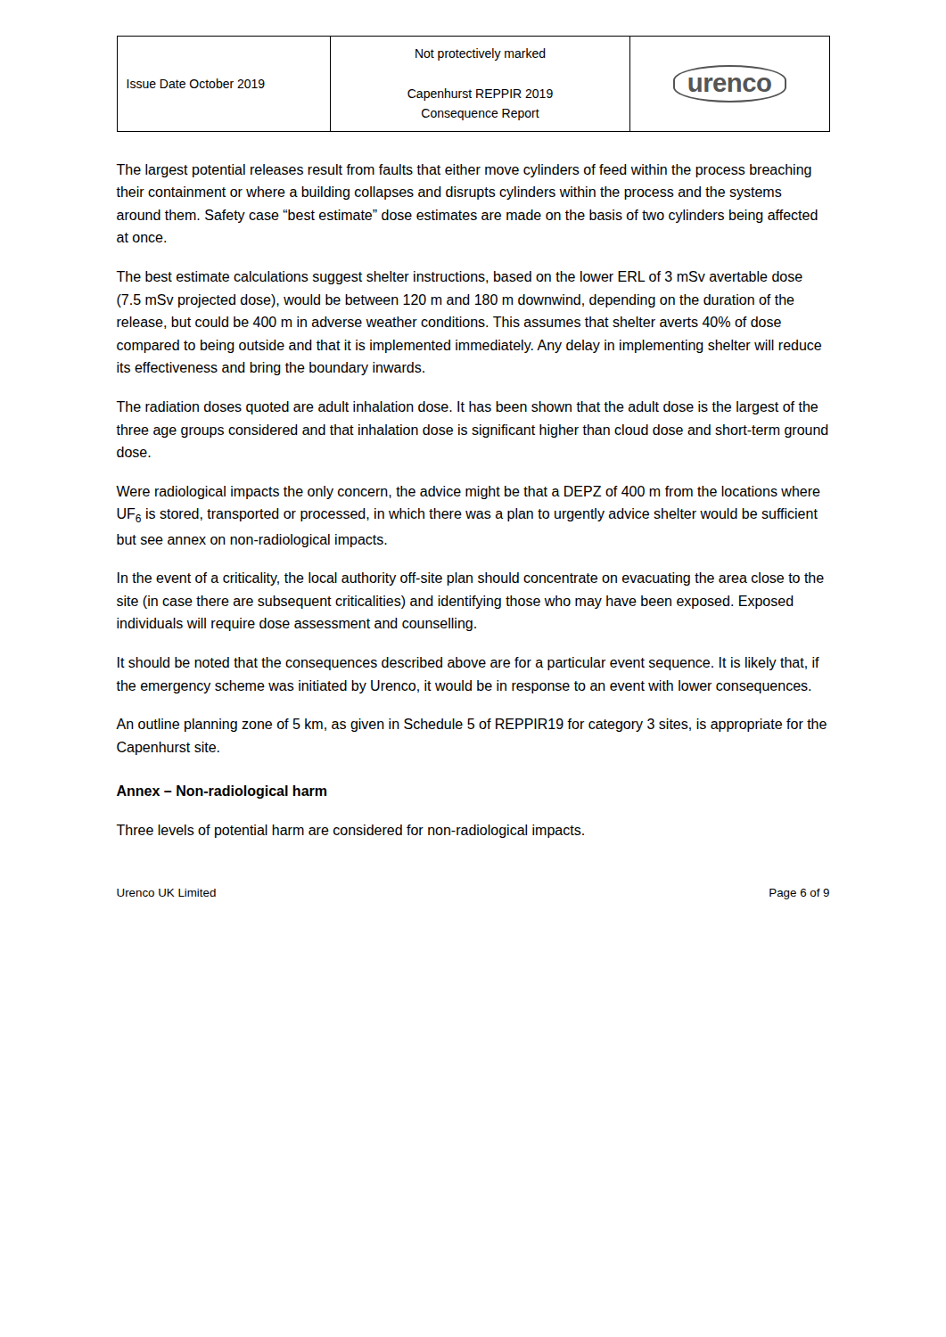| Issue Date October 2019 | Not protectively marked Capenhurst REPPIR 2019 Consequence Report | urenco |
The largest potential releases result from faults that either move cylinders of feed within the process breaching their containment or where a building collapses and disrupts cylinders within the process and the systems around them. Safety case “best estimate” dose estimates are made on the basis of two cylinders being affected at once.
The best estimate calculations suggest shelter instructions, based on the lower ERL of 3 mSv avertable dose (7.5 mSv projected dose), would be between 120 m and 180 m downwind, depending on the duration of the release, but could be 400 m in adverse weather conditions. This assumes that shelter averts 40% of dose compared to being outside and that it is implemented immediately. Any delay in implementing shelter will reduce its effectiveness and bring the boundary inwards.
The radiation doses quoted are adult inhalation dose. It has been shown that the adult dose is the largest of the three age groups considered and that inhalation dose is significant higher than cloud dose and short-term ground dose.
Were radiological impacts the only concern, the advice might be that a DEPZ of 400 m from the locations where UF6 is stored, transported or processed, in which there was a plan to urgently advice shelter would be sufficient but see annex on non-radiological impacts.
In the event of a criticality, the local authority off-site plan should concentrate on evacuating the area close to the site (in case there are subsequent criticalities) and identifying those who may have been exposed. Exposed individuals will require dose assessment and counselling.
It should be noted that the consequences described above are for a particular event sequence. It is likely that, if the emergency scheme was initiated by Urenco, it would be in response to an event with lower consequences.
An outline planning zone of 5 km, as given in Schedule 5 of REPPIR19 for category 3 sites, is appropriate for the Capenhurst site.
Annex – Non-radiological harm
Three levels of potential harm are considered for non-radiological impacts.
Urenco UK Limited Page 6 of 9